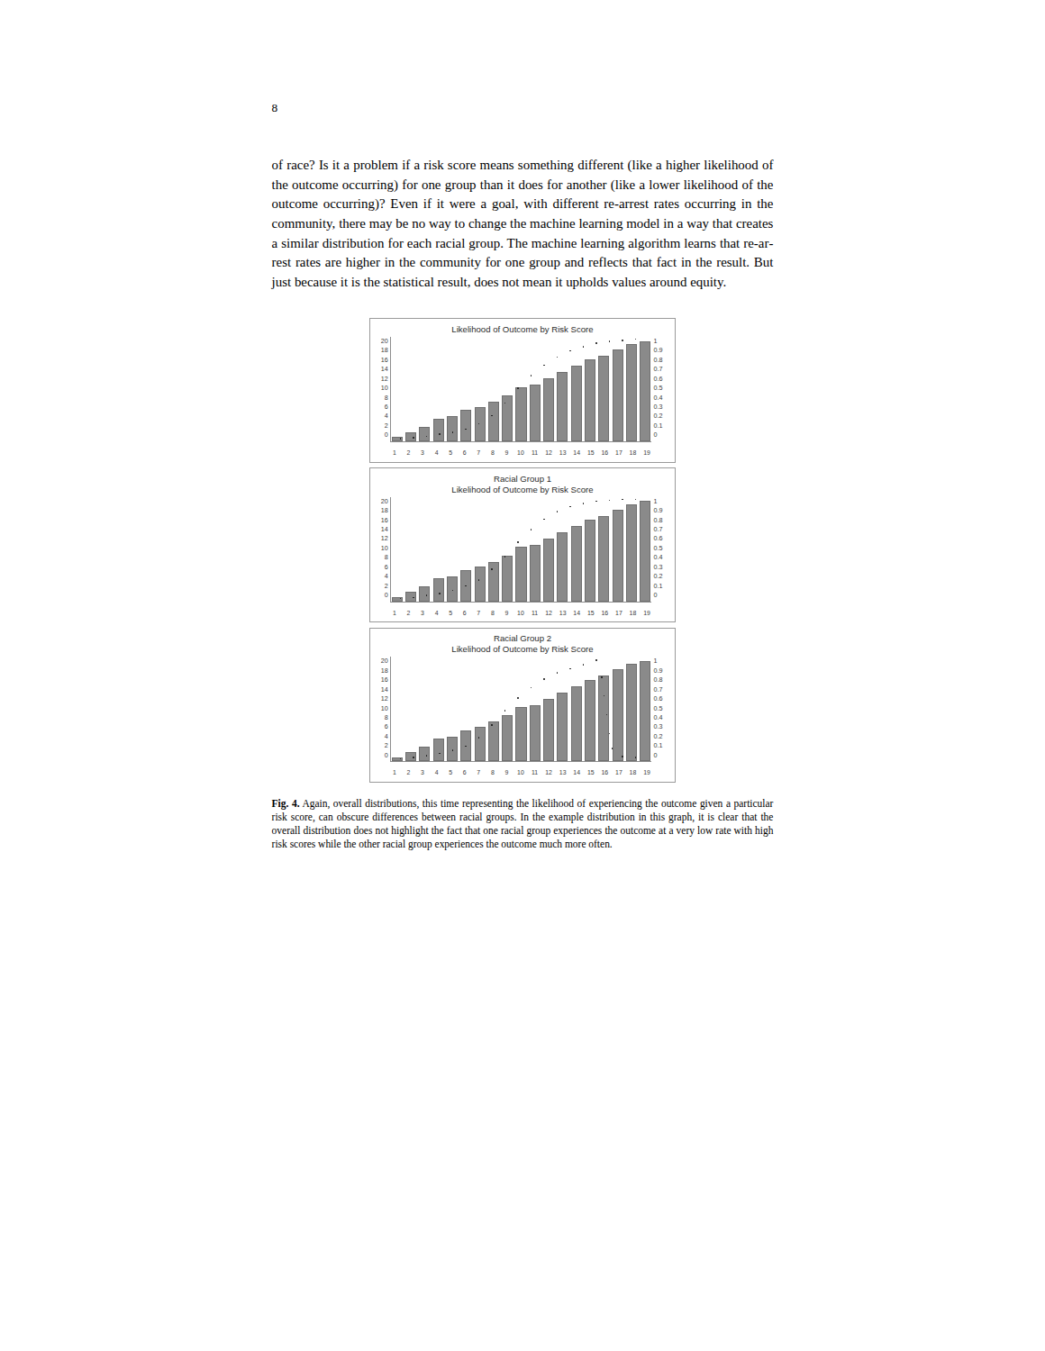8
of race? Is it a problem if a risk score means something different (like a higher likelihood of the outcome occurring) for one group than it does for another (like a lower likelihood of the outcome occurring)? Even if it were a goal, with different re-arrest rates occurring in the community, there may be no way to change the machine learning model in a way that creates a similar distribution for each racial group. The machine learning algorithm learns that re-arrest rates are higher in the community for one group and reflects that fact in the result. But just because it is the statistical result, does not mean it upholds values around equity.
Likelihood of Outcome by Risk Score
20181614121086420
10.90.80.70.60.50.40.30.20.10
12345678910111213141516171819
Racial Group 1
Likelihood of Outcome by Risk Score
20181614121086420
10.90.80.70.60.50.40.30.20.10
12345678910111213141516171819
Racial Group 2
Likelihood of Outcome by Risk Score
20181614121086420
10.90.80.70.60.50.40.30.20.10
12345678910111213141516171819
Fig. 4. Again, overall distributions, this time representing the likelihood of experiencing the outcome given a particular risk score, can obscure differences between racial groups. In the example distribution in this graph, it is clear that the overall distribution does not highlight the fact that one racial group experiences the outcome at a very low rate with high risk scores while the other racial group experiences the outcome much more often.